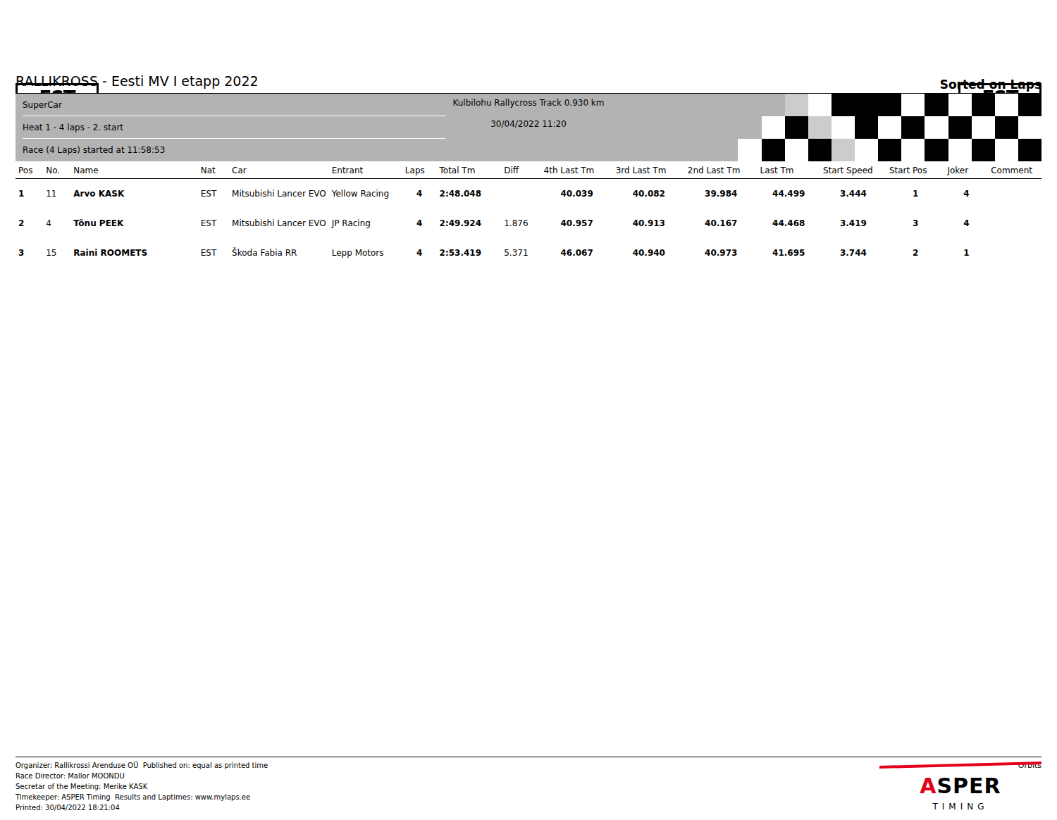EST RX
EST RX
RALLIKROSS - Eesti MV I etapp 2022
Sorted on Laps
SuperCar
Heat 1 - 4 laps - 2. start
Race (4 Laps) started at 11:58:53
Kulbilohu Rallycross Track 0.930 km
30/04/2022 11:20
| Pos | No. | Name | Nat | Car | Entrant | Laps | Total Tm | Diff | 4th Last Tm | 3rd Last Tm | 2nd Last Tm | Last Tm | Start Speed | Start Pos | Joker | Comment |
| --- | --- | --- | --- | --- | --- | --- | --- | --- | --- | --- | --- | --- | --- | --- | --- | --- |
| 1 | 11 | Arvo KASK | EST | Mitsubishi Lancer EVO | Yellow Racing | 4 | 2:48.048 | | 40.039 | 40.082 | 39.984 | 44.499 | 3.444 | 1 | 4 | |
| 2 | 4 | Tõnu PEEK | EST | Mitsubishi Lancer EVO | JP Racing | 4 | 2:49.924 | 1.876 | 40.957 | 40.913 | 40.167 | 44.468 | 3.419 | 3 | 4 | |
| 3 | 15 | Raini ROOMETS | EST | Škoda Fabia RR | Lepp Motors | 4 | 2:53.419 | 5.371 | 46.067 | 40.940 | 40.973 | 41.695 | 3.744 | 2 | 1 | |
Orbits
Organizer: Rallikrossi Arenduse OÜ Published on: equal as printed time
Race Director: Mallor MOONDU
Secretar of the Meeting: Merike KASK
Timekeeper: ASPER Timing Results and Laptimes: www.mylaps.ee
Printed: 30/04/2022 18:21:04
ASPER
TIMING